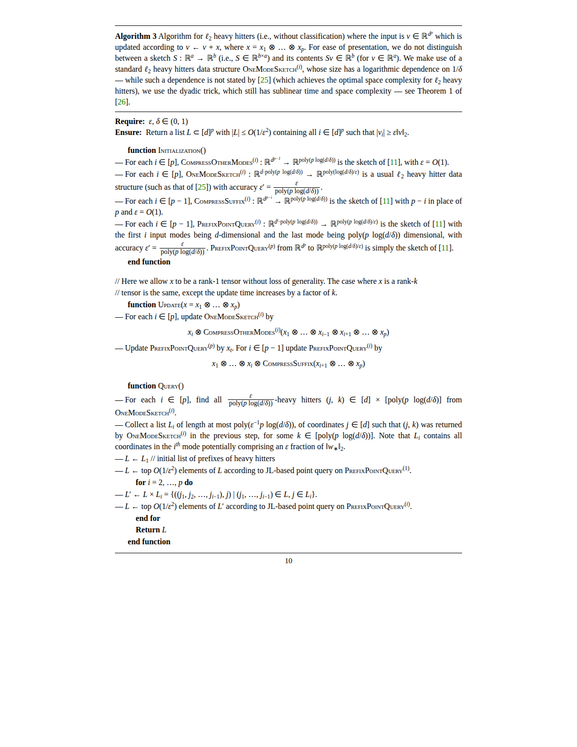Algorithm 3 Algorithm for ℓ2 heavy hitters (i.e., without classification) where the input is v ∈ ℝdp which is updated according to v ← v + x, where x = x1 ⊗ … ⊗ xp. For ease of presentation, we do not distinguish between a sketch S : ℝa → ℝb (i.e., S ∈ ℝb×a) and its contents Sv ∈ ℝb (for v ∈ ℝa). We make use of a standard ℓ2 heavy hitters data structure OneModeSketch(i), whose size has a logarithmic dependence on 1/δ — while such a dependence is not stated by [25] (which achieves the optimal space complexity for ℓ2 heavy hitters), we use the dyadic trick, which still has sublinear time and space complexity — see Theorem 1 of [26].
Require: ε, δ ∈ (0, 1)
Ensure: Return a list L ⊂ [d]p with |L| ≤ O(1/ε2) containing all i ∈ [d]p such that |vi| ≥ ε‖v‖2.
function Initialization()
—For each i ∈ [p], CompressOtherModes(i) : ℝdp−1 → ℝpoly(p log(d/δ)) is the sketch of [11], with ε = O(1).
—For each i ∈ [p], OneModeSketch(i) : ℝd·poly(p log(d/δ)) → ℝpoly(log(d/δ)/ε) is a usual ℓ2 heavy hitter data structure (such as that of [25]) with accuracy ε′ = εpoly(p log(d/δ)).
—For each i ∈ [p − 1], CompressSuffix(i) : ℝdp−i → ℝpoly(p log(d/δ)) is the sketch of [11] with p − i in place of p and ε = O(1).
—For each i ∈ [p − 1], PrefixPointQuery(i) : ℝdi·poly(p log(d/δ)) → ℝpoly(p log(d/δ)/ε) is the sketch of [11] with the first i input modes being d-dimensional and the last mode being poly(p log(d/δ)) dimensional, with accuracy ε′ = εpoly(p log(d/δ)). PrefixPointQuery(p) from ℝdp to ℝpoly(p log(d/δ)/ε) is simply the sketch of [11].
end function
// Here we allow x to be a rank-1 tensor without loss of generality. The case where x is a rank-k
// tensor is the same, except the update time increases by a factor of k.
function Update(x = x1 ⊗ … ⊗ xp)
—For each i ∈ [p], update OneModeSketch(i) by
xi ⊗ CompressOtherModes(i)(x1 ⊗ … ⊗ xi−1 ⊗ xi+1 ⊗ … ⊗ xp)
—Update PrefixPointQuery(p) by xt. For i ∈ [p − 1] update PrefixPointQuery(i) by
x1 ⊗ … ⊗ xi ⊗ CompressSuffix(xi+1 ⊗ … ⊗ xp)
function Query()
—For each i ∈ [p], find all εpoly(p log(d/δ))-heavy hitters (j, k) ∈ [d] × [poly(p log(d/δ)] from OneModeSketch(i).
—Collect a list Li of length at most poly(ε−1p log(d/δ)), of coordinates j ∈ [d] such that (j, k) was returned by OneModeSketch(i) in the previous step, for some k ∈ [poly(p log(d/δ))]. Note that Li contains all coordinates in the ith mode potentially comprising an ε fraction of ‖w∗‖2.
—L ← L1 // initial list of prefixes of heavy hitters
—L ← top O(1/ε2) elements of L according to JL-based point query on PrefixPointQuery(1).
for i = 2, …, p do
—L′ ← L × Li = {((j1, j2, …, ji−1), j) | (j1, …, ji−1) ∈ L, j ∈ Li}.
—L ← top O(1/ε2) elements of L′ according to JL-based point query on PrefixPointQuery(i).
end for
Return L
end function
10